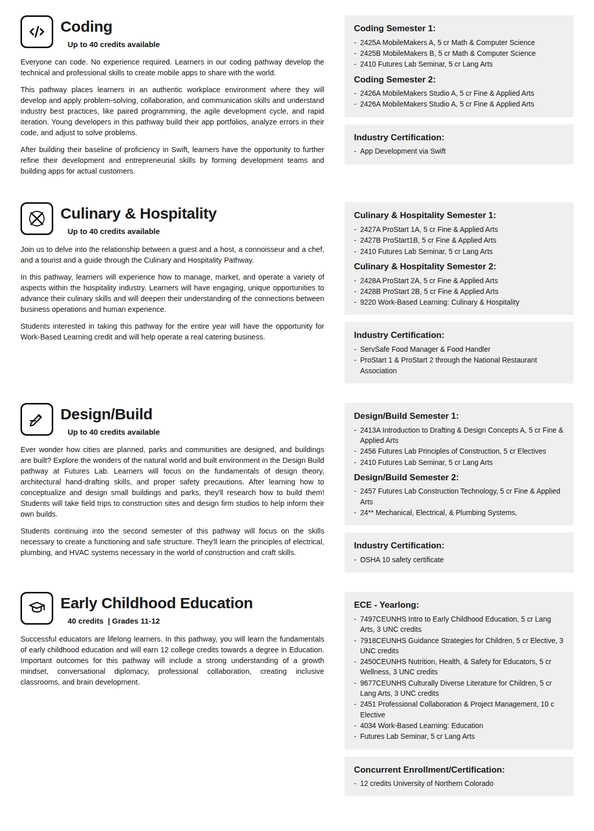Coding
Up to 40 credits available
Everyone can code. No experience required. Learners in our coding pathway develop the technical and professional skills to create mobile apps to share with the world.
This pathway places learners in an authentic workplace environment where they will develop and apply problem-solving, collaboration, and communication skills and understand industry best practices, like paired programming, the agile development cycle, and rapid iteration. Young developers in this pathway build their app portfolios, analyze errors in their code, and adjust to solve problems.
After building their baseline of proficiency in Swift, learners have the opportunity to further refine their development and entrepreneurial skills by forming development teams and building apps for actual customers.
Coding Semester 1:
2425A MobileMakers A, 5 cr Math & Computer Science
2425B MobileMakers B, 5 cr Math & Computer Science
2410 Futures Lab Seminar, 5 cr Lang Arts
Coding Semester 2:
2426A MobileMakers Studio A, 5 cr Fine & Applied Arts
2426A MobileMakers Studio A, 5 cr Fine & Applied Arts
Industry Certification:
App Development via Swift
Culinary & Hospitality
Up to 40 credits available
Join us to delve into the relationship between a guest and a host, a connoisseur and a chef, and a tourist and a guide through the Culinary and Hospitality Pathway.
In this pathway, learners will experience how to manage, market, and operate a variety of aspects within the hospitality industry. Learners will have engaging, unique opportunities to advance their culinary skills and will deepen their understanding of the connections between business operations and human experience.
Students interested in taking this pathway for the entire year will have the opportunity for Work-Based Learning credit and will help operate a real catering business.
Culinary & Hospitality Semester 1:
2427A ProStart 1A, 5 cr Fine & Applied Arts
2427B ProStart1B, 5 cr Fine & Applied Arts
2410 Futures Lab Seminar, 5 cr Lang Arts
Culinary & Hospitality Semester 2:
2428A ProStart 2A, 5 cr Fine & Applied Arts
2428B ProStart 2B, 5 cr Fine & Applied Arts
9220 Work-Based Learning: Culinary & Hospitality
Industry Certification:
ServSafe Food Manager & Food Handler
ProStart 1 & ProStart 2 through the National Restaurant Association
Design/Build
Up to 40 credits available
Ever wonder how cities are planned, parks and communities are designed, and buildings are built? Explore the wonders of the natural world and built environment in the Design Build pathway at Futures Lab. Learners will focus on the fundamentals of design theory, architectural hand-drafting skills, and proper safety precautions. After learning how to conceptualize and design small buildings and parks, they'll research how to build them! Students will take field trips to construction sites and design firm studios to help inform their own builds.
Students continuing into the second semester of this pathway will focus on the skills necessary to create a functioning and safe structure. They'll learn the principles of electrical, plumbing, and HVAC systems necessary in the world of construction and craft skills.
Design/Build Semester 1:
2413A Introduction to Drafting & Design Concepts A, 5 cr Fine & Applied Arts
2456 Futures Lab Principles of Construction, 5 cr Electives
2410 Futures Lab Seminar, 5 cr Lang Arts
Design/Build Semester 2:
2457 Futures Lab Construction Technology, 5 cr Fine & Applied Arts
24** Mechanical, Electrical, & Plumbing Systems,
Industry Certification:
OSHA 10 safety certificate
Early Childhood Education
40 credits | Grades 11-12
Successful educators are lifelong learners. In this pathway, you will learn the fundamentals of early childhood education and will earn 12 college credits towards a degree in Education. Important outcomes for this pathway will include a strong understanding of a growth mindset, conversational diplomacy, professional collaboration, creating inclusive classrooms, and brain development.
ECE - Yearlong:
7497CEUNHS Intro to Early Childhood Education, 5 cr Lang Arts, 3 UNC credits
7918CEUNHS Guidance Strategies for Children, 5 cr Elective, 3 UNC credits
2450CEUNHS Nutrition, Health, & Safety for Educators, 5 cr Wellness, 3 UNC credits
9677CEUNHS Culturally Diverse Literature for Children, 5 cr Lang Arts, 3 UNC credits
2451 Professional Collaboration & Project Management, 10 c Elective
4034 Work-Based Learning: Education
Futures Lab Seminar, 5 cr Lang Arts
Concurrent Enrollment/Certification:
12 credits University of Northern Colorado